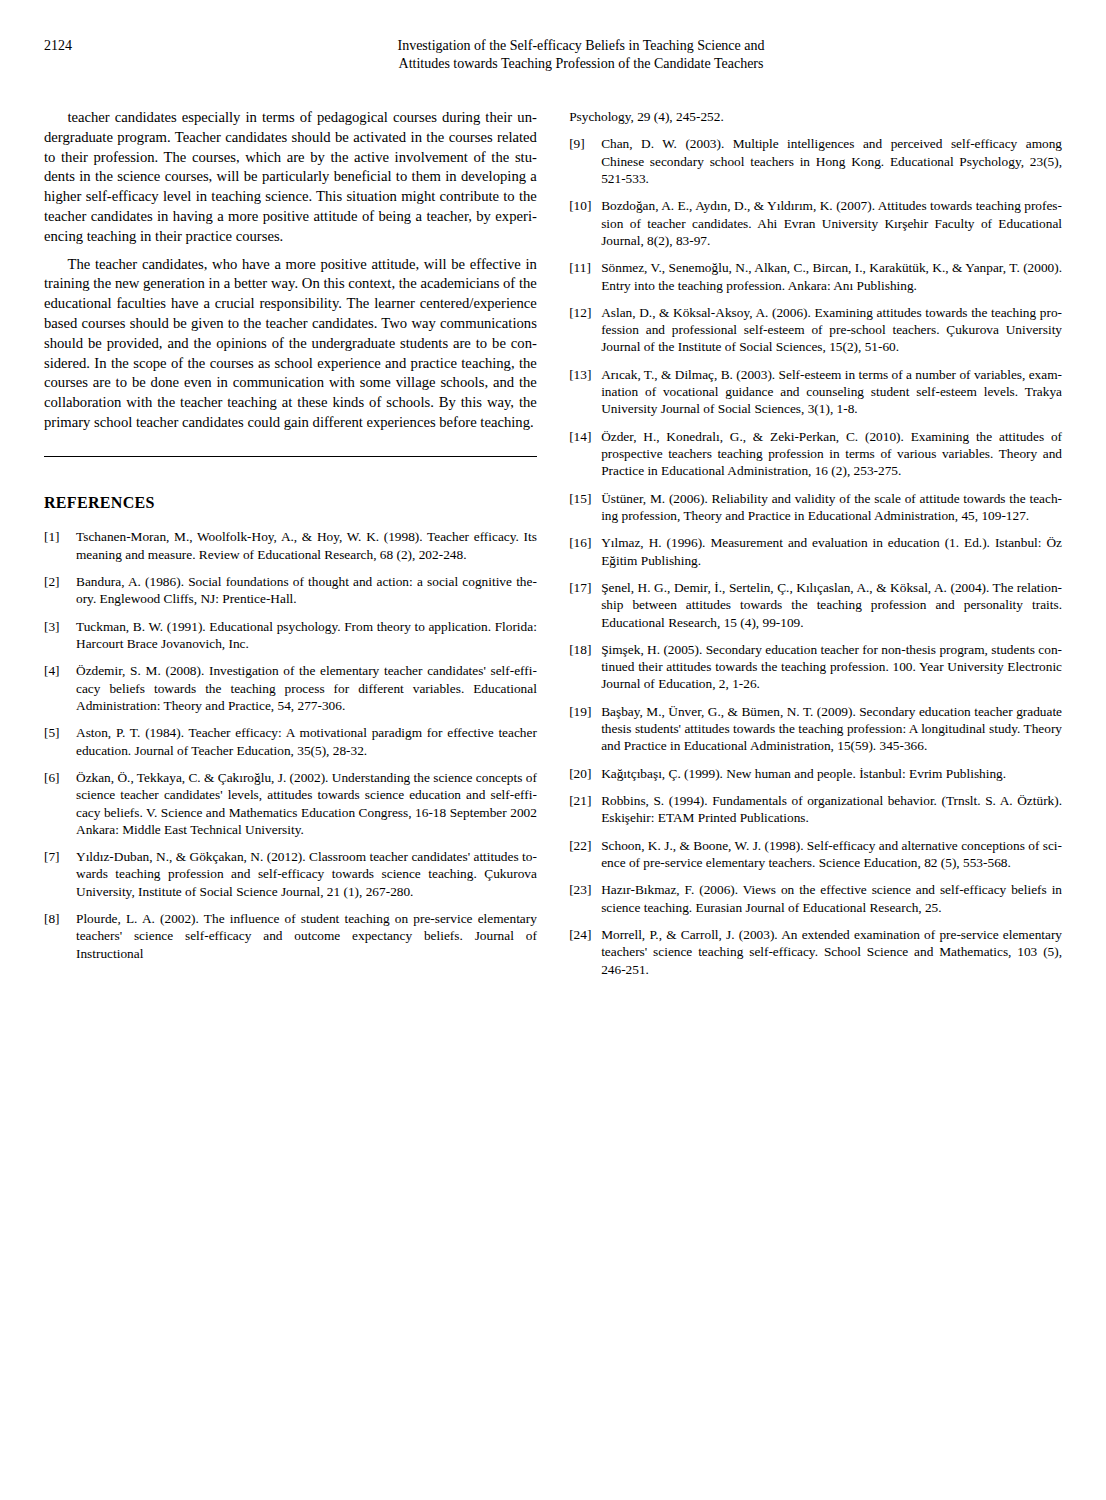2124
Investigation of the Self-efficacy Beliefs in Teaching Science and
Attitudes towards Teaching Profession of the Candidate Teachers
teacher candidates especially in terms of pedagogical courses during their undergraduate program. Teacher candidates should be activated in the courses related to their profession. The courses, which are by the active involvement of the students in the science courses, will be particularly beneficial to them in developing a higher self-efficacy level in teaching science. This situation might contribute to the teacher candidates in having a more positive attitude of being a teacher, by experiencing teaching in their practice courses.
The teacher candidates, who have a more positive attitude, will be effective in training the new generation in a better way. On this context, the academicians of the educational faculties have a crucial responsibility. The learner centered/experience based courses should be given to the teacher candidates. Two way communications should be provided, and the opinions of the undergraduate students are to be considered. In the scope of the courses as school experience and practice teaching, the courses are to be done even in communication with some village schools, and the collaboration with the teacher teaching at these kinds of schools. By this way, the primary school teacher candidates could gain different experiences before teaching.
REFERENCES
[1] Tschanen-Moran, M., Woolfolk-Hoy, A., & Hoy, W. K. (1998). Teacher efficacy. Its meaning and measure. Review of Educational Research, 68 (2), 202-248.
[2] Bandura, A. (1986). Social foundations of thought and action: a social cognitive theory. Englewood Cliffs, NJ: Prentice-Hall.
[3] Tuckman, B. W. (1991). Educational psychology. From theory to application. Florida: Harcourt Brace Jovanovich, Inc.
[4] Özdemir, S. M. (2008). Investigation of the elementary teacher candidates' self-efficacy beliefs towards the teaching process for different variables. Educational Administration: Theory and Practice, 54, 277-306.
[5] Aston, P. T. (1984). Teacher efficacy: A motivational paradigm for effective teacher education. Journal of Teacher Education, 35(5), 28-32.
[6] Özkan, Ö., Tekkaya, C. & Çakıroğlu, J. (2002). Understanding the science concepts of science teacher candidates' levels, attitudes towards science education and self-efficacy beliefs. V. Science and Mathematics Education Congress, 16-18 September 2002 Ankara: Middle East Technical University.
[7] Yıldız-Duban, N., & Gökçakan, N. (2012). Classroom teacher candidates' attitudes towards teaching profession and self-efficacy towards science teaching. Çukurova University, Institute of Social Science Journal, 21 (1), 267-280.
[8] Plourde, L. A. (2002). The influence of student teaching on pre-service elementary teachers' science self-efficacy and outcome expectancy beliefs. Journal of Instructional
Psychology, 29 (4), 245-252.
[9] Chan, D. W. (2003). Multiple intelligences and perceived self-efficacy among Chinese secondary school teachers in Hong Kong. Educational Psychology, 23(5), 521-533.
[10] Bozdoğan, A. E., Aydın, D., & Yıldırım, K. (2007). Attitudes towards teaching profession of teacher candidates. Ahi Evran University Kırşehir Faculty of Educational Journal, 8(2), 83-97.
[11] Sönmez, V., Senemoğlu, N., Alkan, C., Bircan, I., Karakütük, K., & Yanpar, T. (2000). Entry into the teaching profession. Ankara: Anı Publishing.
[12] Aslan, D., & Köksal-Aksoy, A. (2006). Examining attitudes towards the teaching profession and professional self-esteem of pre-school teachers. Çukurova University Journal of the Institute of Social Sciences, 15(2), 51-60.
[13] Arıcak, T., & Dilmaç, B. (2003). Self-esteem in terms of a number of variables, examination of vocational guidance and counseling student self-esteem levels. Trakya University Journal of Social Sciences, 3(1), 1-8.
[14] Özder, H., Konedralı, G., & Zeki-Perkan, C. (2010). Examining the attitudes of prospective teachers teaching profession in terms of various variables. Theory and Practice in Educational Administration, 16 (2), 253-275.
[15] Üstüner, M. (2006). Reliability and validity of the scale of attitude towards the teaching profession, Theory and Practice in Educational Administration, 45, 109-127.
[16] Yılmaz, H. (1996). Measurement and evaluation in education (1. Ed.). Istanbul: Öz Eğitim Publishing.
[17] Şenel, H. G., Demir, İ., Sertelin, Ç., Kılıçaslan, A., & Köksal, A. (2004). The relationship between attitudes towards the teaching profession and personality traits. Educational Research, 15 (4), 99-109.
[18] Şimşek, H. (2005). Secondary education teacher for non-thesis program, students continued their attitudes towards the teaching profession. 100. Year University Electronic Journal of Education, 2, 1-26.
[19] Başbay, M., Ünver, G., & Bümen, N. T. (2009). Secondary education teacher graduate thesis students' attitudes towards the teaching profession: A longitudinal study. Theory and Practice in Educational Administration, 15(59). 345-366.
[20] Kağıtçıbaşı, Ç. (1999). New human and people. İstanbul: Evrim Publishing.
[21] Robbins, S. (1994). Fundamentals of organizational behavior. (Trnslt. S. A. Öztürk). Eskişehir: ETAM Printed Publications.
[22] Schoon, K. J., & Boone, W. J. (1998). Self-efficacy and alternative conceptions of science of pre-service elementary teachers. Science Education, 82 (5), 553-568.
[23] Hazır-Bıkmaz, F. (2006). Views on the effective science and self-efficacy beliefs in science teaching. Eurasian Journal of Educational Research, 25.
[24] Morrell, P., & Carroll, J. (2003). An extended examination of pre-service elementary teachers' science teaching self-efficacy. School Science and Mathematics, 103 (5), 246-251.